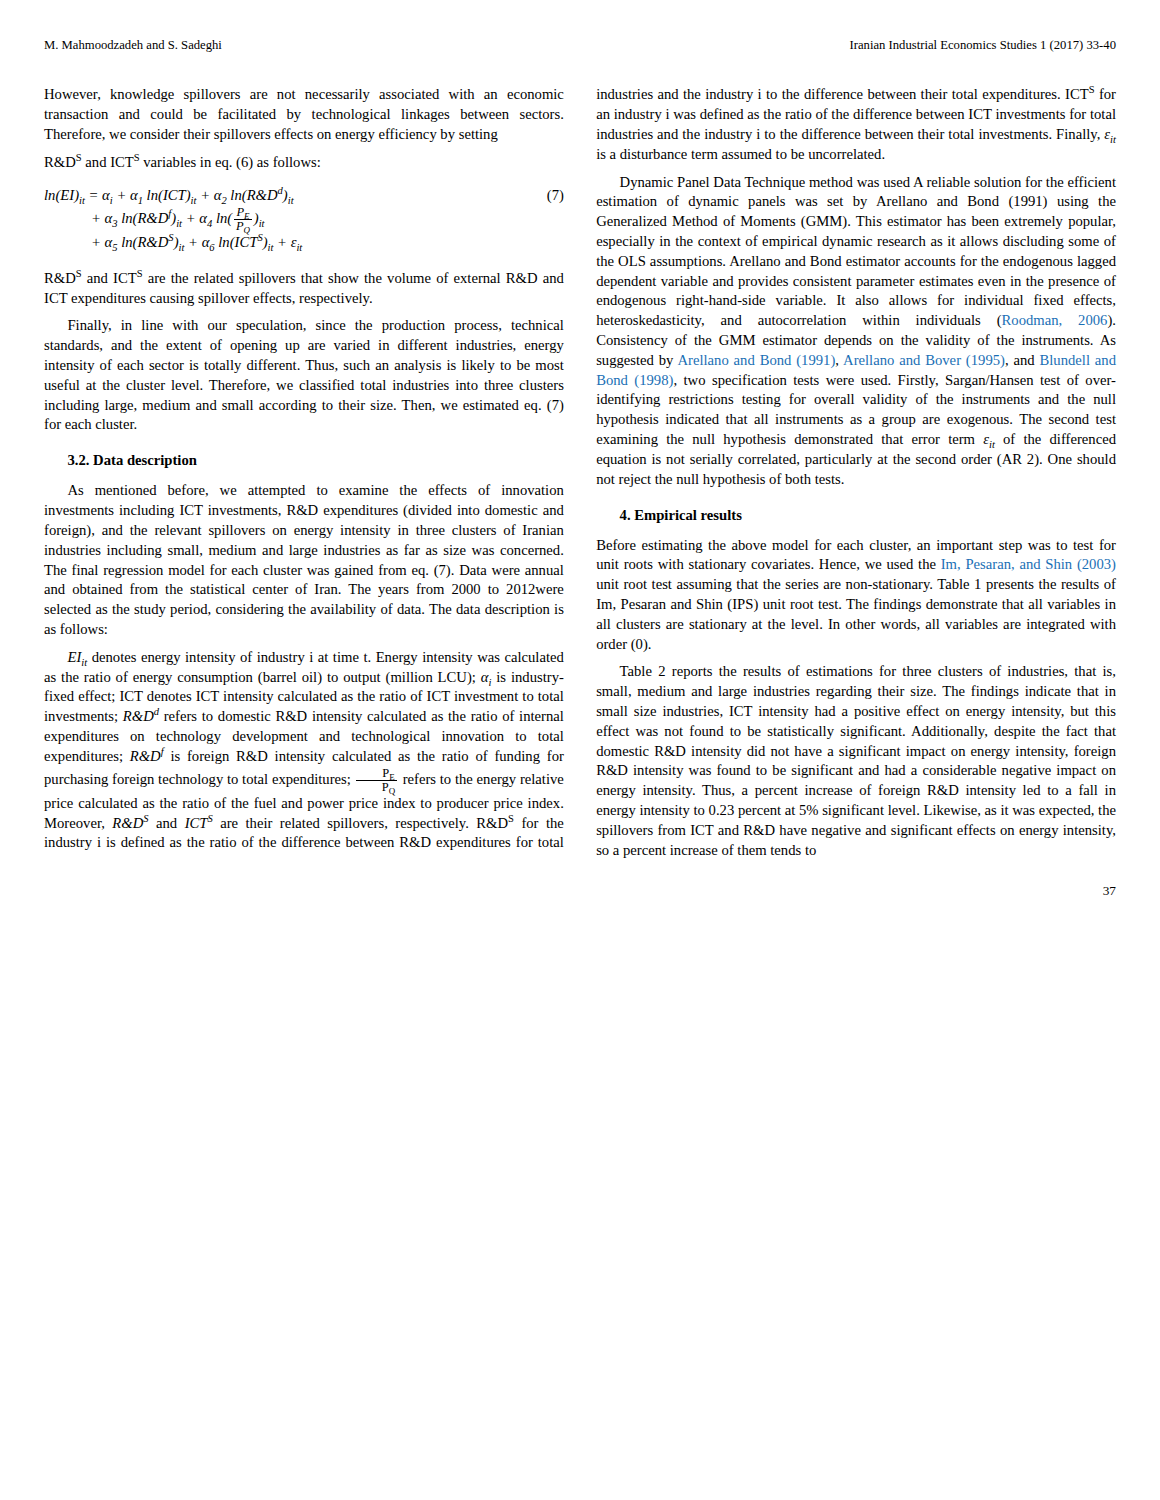M. Mahmoodzadeh and S. Sadeghi
Iranian Industrial Economics Studies 1 (2017) 33-40
However, knowledge spillovers are not necessarily associated with an economic transaction and could be facilitated by technological linkages between sectors. Therefore, we consider their spillovers effects on energy efficiency by setting
R&DS and ICTS variables in eq. (6) as follows:
(7) ln(EI)it = αi + α1 ln(ICT)it + α2 ln(R&Dd)it + α3 ln(R&Df)it + α4 ln(PE PQ)it + α5 ln(R&DS)it + α6 ln(ICTS)it + εit
R&DS and ICTS are the related spillovers that show the volume of external R&D and ICT expenditures causing spillover effects, respectively.
Finally, in line with our speculation, since the production process, technical standards, and the extent of opening up are varied in different industries, energy intensity of each sector is totally different. Thus, such an analysis is likely to be most useful at the cluster level. Therefore, we classified total industries into three clusters including large, medium and small according to their size. Then, we estimated eq. (7) for each cluster.
3.2. Data description
As mentioned before, we attempted to examine the effects of innovation investments including ICT investments, R&D expenditures (divided into domestic and foreign), and the relevant spillovers on energy intensity in three clusters of Iranian industries including small, medium and large industries as far as size was concerned. The final regression model for each cluster was gained from eq. (7). Data were annual and obtained from the statistical center of Iran. The years from 2000 to 2012were selected as the study period, considering the availability of data. The data description is as follows:
EIit denotes energy intensity of industry i at time t. Energy intensity was calculated as the ratio of energy consumption (barrel oil) to output (million LCU); αi is industry-fixed effect; ICT denotes ICT intensity calculated as the ratio of ICT investment to total investments; R&Dd refers to domestic R&D intensity calculated as the ratio of internal expenditures on technology development and technological innovation to total expenditures; R&Df is foreign R&D intensity calculated as the ratio of funding for purchasing foreign technology to total expenditures; PE PQ refers to the energy relative price calculated as the ratio of the fuel and power price index to producer price index. Moreover, R&DS and ICTS are their related spillovers, respectively. R&DS for the industry i is defined as the ratio of the difference between R&D expenditures for total industries and the industry i to the difference between their total expenditures. ICTS for an industry i was defined as the ratio of the difference between ICT investments for total industries and the industry i to the difference between their total investments. Finally, εit is a disturbance term assumed to be uncorrelated.
Dynamic Panel Data Technique method was used A reliable solution for the efficient estimation of dynamic panels was set by Arellano and Bond (1991) using the Generalized Method of Moments (GMM). This estimator has been extremely popular, especially in the context of empirical dynamic research as it allows discluding some of the OLS assumptions. Arellano and Bond estimator accounts for the endogenous lagged dependent variable and provides consistent parameter estimates even in the presence of endogenous right-hand-side variable. It also allows for individual fixed effects, heteroskedasticity, and autocorrelation within individuals (Roodman, 2006). Consistency of the GMM estimator depends on the validity of the instruments. As suggested by Arellano and Bond (1991), Arellano and Bover (1995), and Blundell and Bond (1998), two specification tests were used. Firstly, Sargan/Hansen test of over-identifying restrictions testing for overall validity of the instruments and the null hypothesis indicated that all instruments as a group are exogenous. The second test examining the null hypothesis demonstrated that error term εit of the differenced equation is not serially correlated, particularly at the second order (AR 2). One should not reject the null hypothesis of both tests.
4. Empirical results
Before estimating the above model for each cluster, an important step was to test for unit roots with stationary covariates. Hence, we used the Im, Pesaran, and Shin (2003) unit root test assuming that the series are non-stationary. Table 1 presents the results of Im, Pesaran and Shin (IPS) unit root test. The findings demonstrate that all variables in all clusters are stationary at the level. In other words, all variables are integrated with order (0).
Table 2 reports the results of estimations for three clusters of industries, that is, small, medium and large industries regarding their size. The findings indicate that in small size industries, ICT intensity had a positive effect on energy intensity, but this effect was not found to be statistically significant. Additionally, despite the fact that domestic R&D intensity did not have a significant impact on energy intensity, foreign R&D intensity was found to be significant and had a considerable negative impact on energy intensity. Thus, a percent increase of foreign R&D intensity led to a fall in energy intensity to 0.23 percent at 5% significant level. Likewise, as it was expected, the spillovers from ICT and R&D have negative and significant effects on energy intensity, so a percent increase of them tends to
37